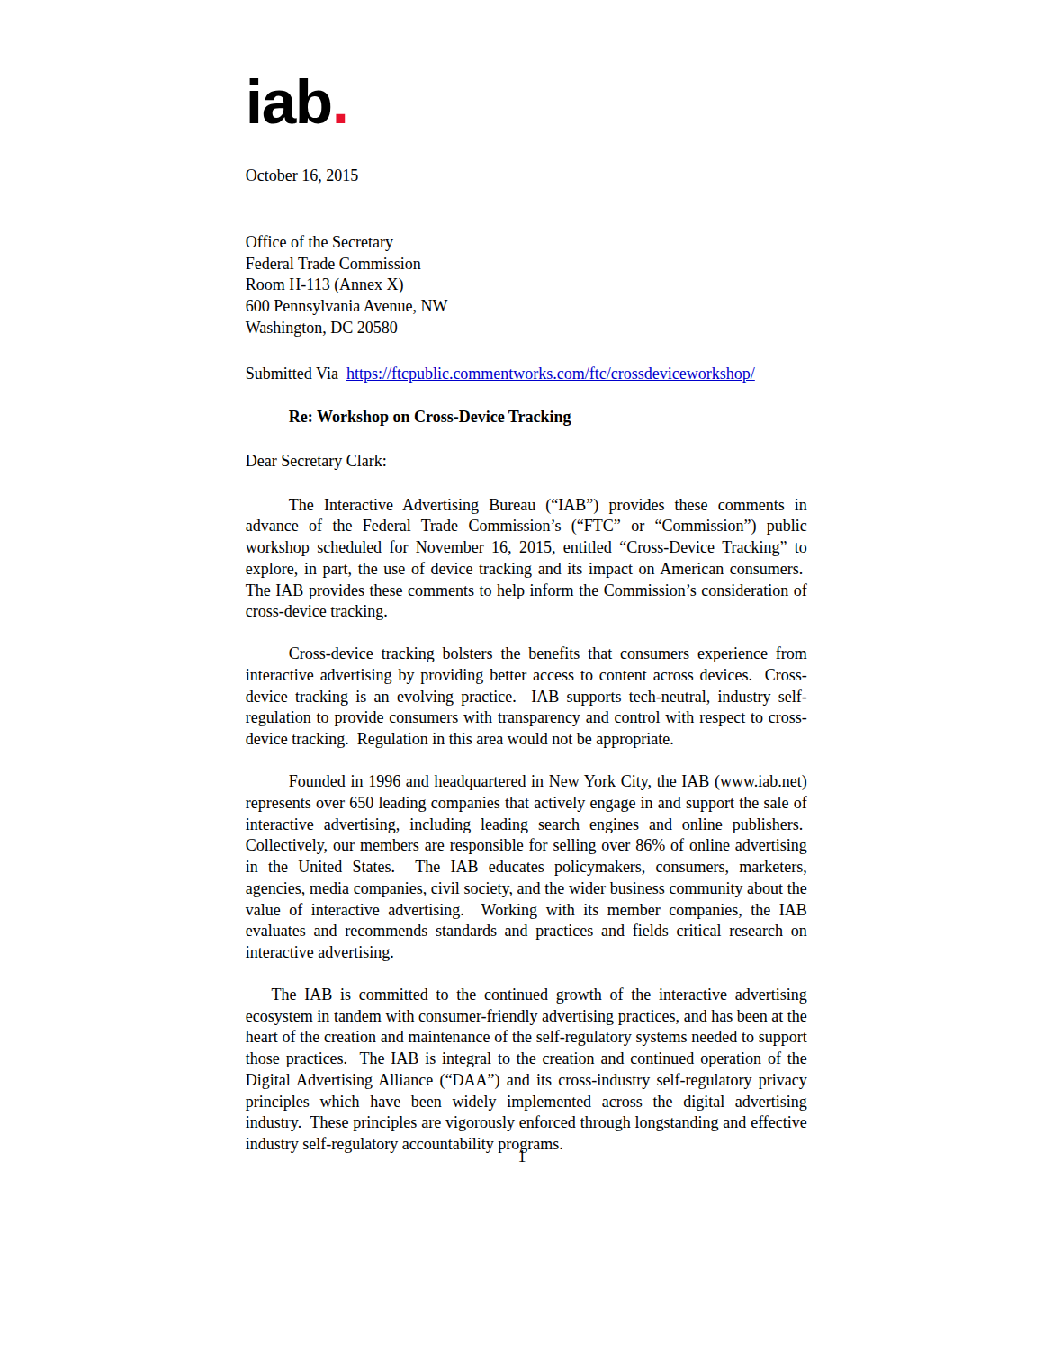iab.
October 16, 2015
Office of the Secretary
Federal Trade Commission
Room H-113 (Annex X)
600 Pennsylvania Avenue, NW
Washington, DC 20580
Submitted Via https://ftcpublic.commentworks.com/ftc/crossdeviceworkshop/
Re: Workshop on Cross-Device Tracking
Dear Secretary Clark:
The Interactive Advertising Bureau (“IAB”) provides these comments in advance of the Federal Trade Commission’s (“FTC” or “Commission”) public workshop scheduled for November 16, 2015, entitled “Cross-Device Tracking” to explore, in part, the use of device tracking and its impact on American consumers. The IAB provides these comments to help inform the Commission’s consideration of cross-device tracking.
Cross-device tracking bolsters the benefits that consumers experience from interactive advertising by providing better access to content across devices. Cross-device tracking is an evolving practice. IAB supports tech-neutral, industry self-regulation to provide consumers with transparency and control with respect to cross-device tracking. Regulation in this area would not be appropriate.
Founded in 1996 and headquartered in New York City, the IAB (www.iab.net) represents over 650 leading companies that actively engage in and support the sale of interactive advertising, including leading search engines and online publishers. Collectively, our members are responsible for selling over 86% of online advertising in the United States. The IAB educates policymakers, consumers, marketers, agencies, media companies, civil society, and the wider business community about the value of interactive advertising. Working with its member companies, the IAB evaluates and recommends standards and practices and fields critical research on interactive advertising.
The IAB is committed to the continued growth of the interactive advertising ecosystem in tandem with consumer-friendly advertising practices, and has been at the heart of the creation and maintenance of the self-regulatory systems needed to support those practices. The IAB is integral to the creation and continued operation of the Digital Advertising Alliance (“DAA”) and its cross-industry self-regulatory privacy principles which have been widely implemented across the digital advertising industry. These principles are vigorously enforced through longstanding and effective industry self-regulatory accountability programs.
1